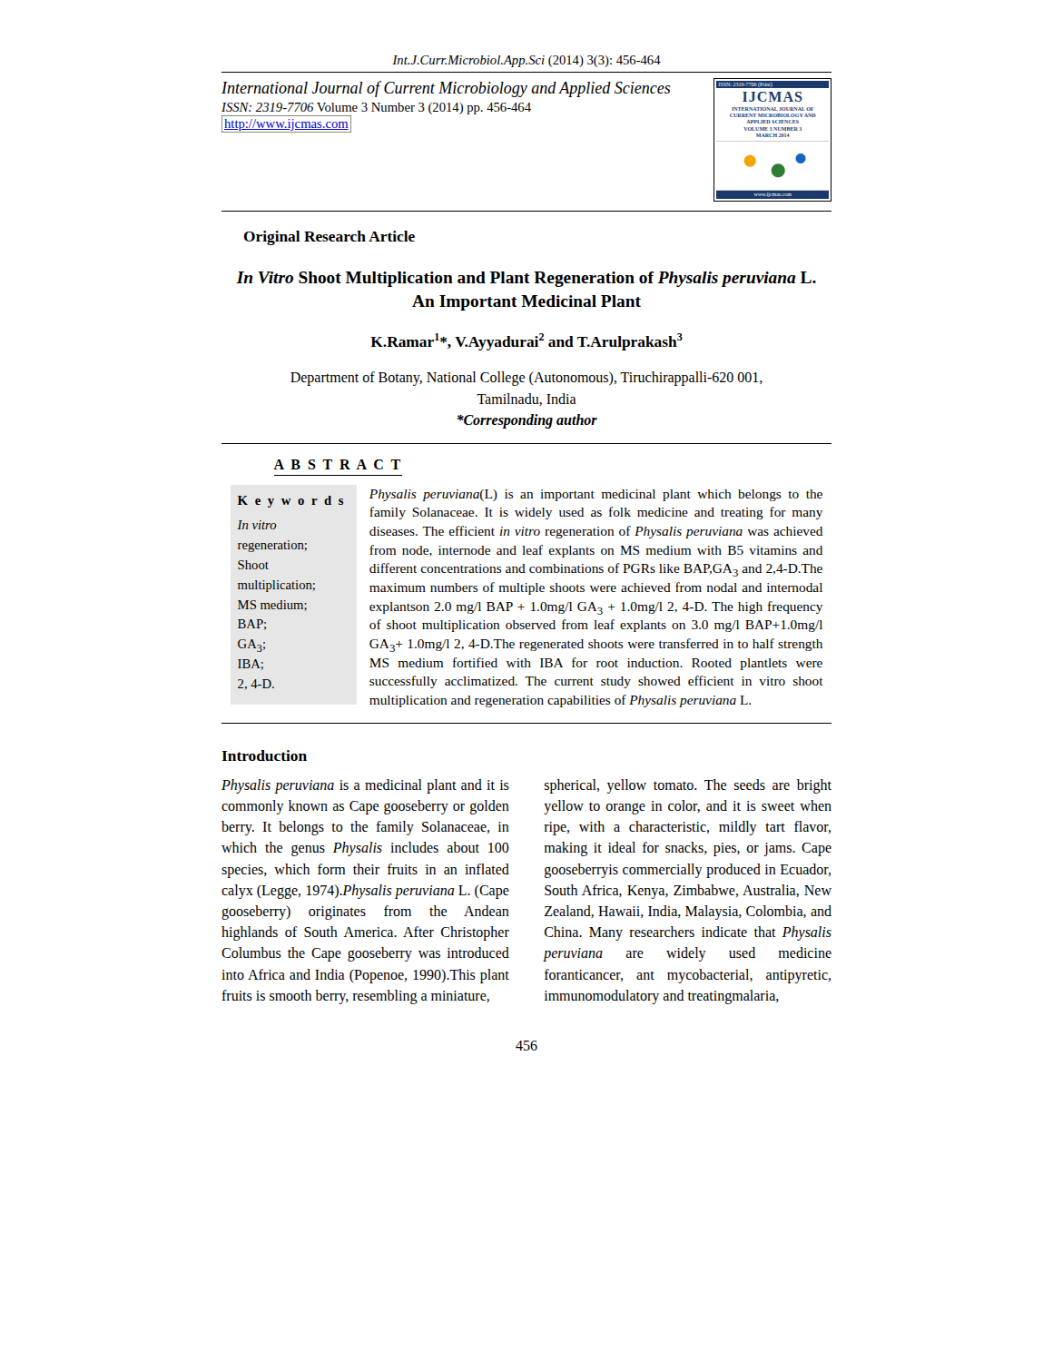Int.J.Curr.Microbiol.App.Sci (2014) 3(3): 456-464
International Journal of Current Microbiology and Applied Sciences
ISSN: 2319-7706 Volume 3 Number 3 (2014) pp. 456-464
http://www.ijcmas.com
ISSN: 2319-7706 (Print)
IJCMAS
INTERNATIONAL JOURNAL OF
CURRENT MICROBIOLOGY AND
APPLIED SCIENCES
VOLUME 3 NUMBER 3
MARCH 2014
www.ijcmas.com
Original Research Article
In Vitro Shoot Multiplication and Plant Regeneration of Physalis peruviana L.
An Important Medicinal Plant
K.Ramar1*, V.Ayyadurai2 and T.Arulprakash3
Department of Botany, National College (Autonomous), Tiruchirappalli-620 001,
Tamilnadu, India
*Corresponding author
A B S T R A C T
K e y w o r d s
In vitro
regeneration;
Shoot
multiplication;
MS medium;
BAP;
GA3;
IBA;
2, 4-D.
Physalis peruviana(L) is an important medicinal plant which belongs to the family Solanaceae. It is widely used as folk medicine and treating for many diseases. The efficient in vitro regeneration of Physalis peruviana was achieved from node, internode and leaf explants on MS medium with B5 vitamins and different concentrations and combinations of PGRs like BAP,GA3 and 2,4-D.The maximum numbers of multiple shoots were achieved from nodal and internodal explantson 2.0 mg/l BAP + 1.0mg/l GA3 + 1.0mg/l 2, 4-D. The high frequency of shoot multiplication observed from leaf explants on 3.0 mg/l BAP+1.0mg/l GA3+ 1.0mg/l 2, 4-D.The regenerated shoots were transferred in to half strength MS medium fortified with IBA for root induction. Rooted plantlets were successfully acclimatized. The current study showed efficient in vitro shoot multiplication and regeneration capabilities of Physalis peruviana L.
Introduction
Physalis peruviana is a medicinal plant and it is commonly known as Cape gooseberry or golden berry. It belongs to the family Solanaceae, in which the genus Physalis includes about 100 species, which form their fruits in an inflated calyx (Legge, 1974).Physalis peruviana L. (Cape gooseberry) originates from the Andean highlands of South America. After Christopher Columbus the Cape gooseberry was introduced into Africa and India (Popenoe, 1990).This plant fruits is smooth berry, resembling a miniature,
spherical, yellow tomato. The seeds are bright yellow to orange in color, and it is sweet when ripe, with a characteristic, mildly tart flavor, making it ideal for snacks, pies, or jams. Cape gooseberryis commercially produced in Ecuador, South Africa, Kenya, Zimbabwe, Australia, New Zealand, Hawaii, India, Malaysia, Colombia, and China. Many researchers indicate that Physalis peruviana are widely used medicine foranticancer, ant mycobacterial, antipyretic, immunomodulatory and treatingmalaria,
456